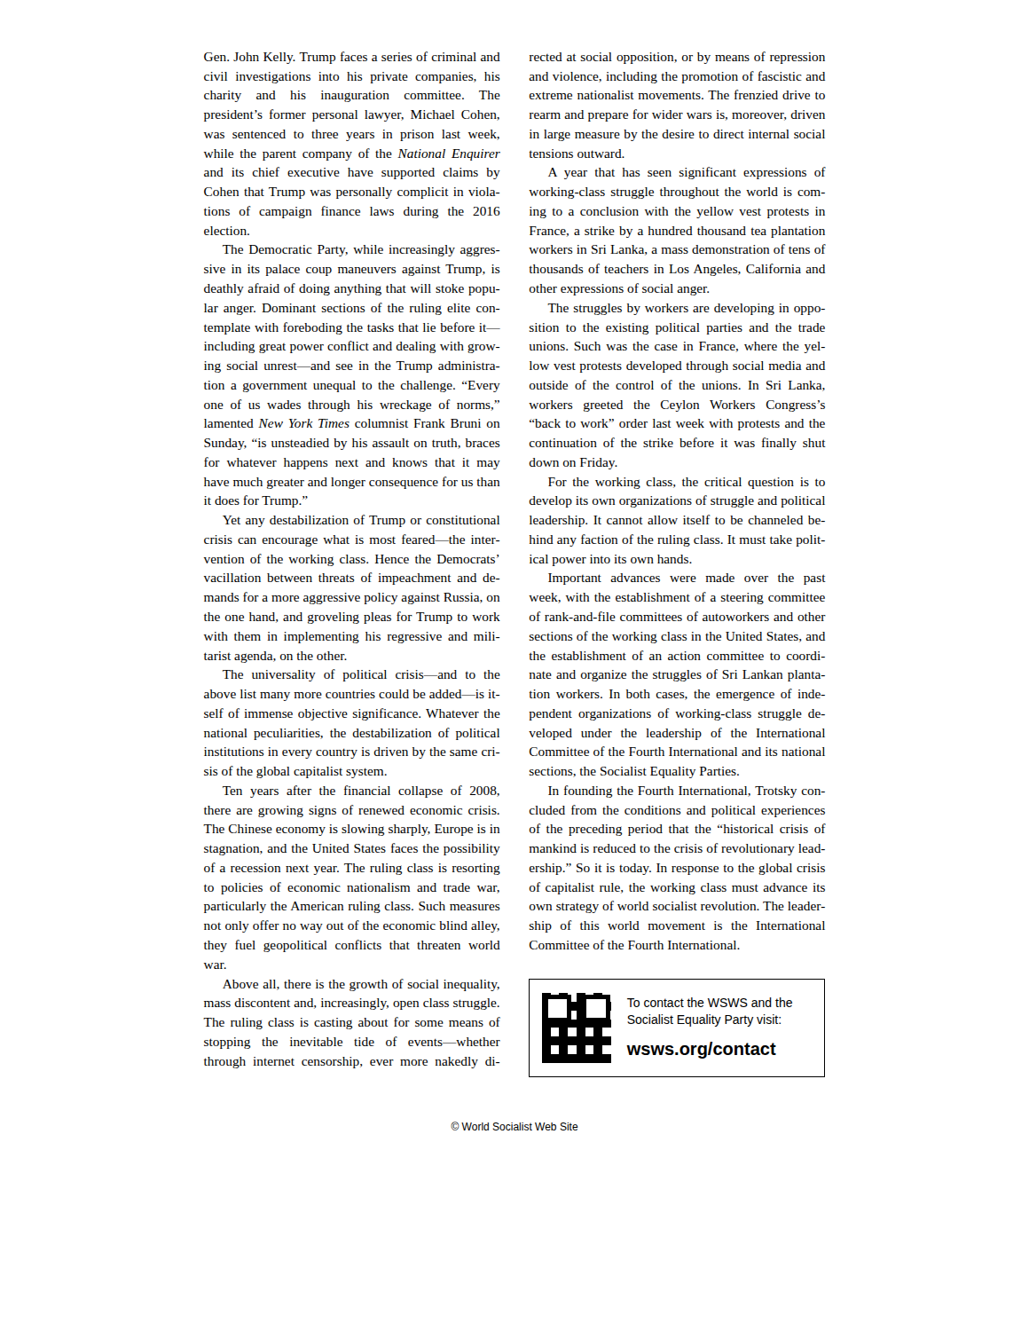Gen. John Kelly. Trump faces a series of criminal and civil investigations into his private companies, his charity and his inauguration committee. The president’s former personal lawyer, Michael Cohen, was sentenced to three years in prison last week, while the parent company of the National Enquirer and its chief executive have supported claims by Cohen that Trump was personally complicit in violations of campaign finance laws during the 2016 election.
The Democratic Party, while increasingly aggressive in its palace coup maneuvers against Trump, is deathly afraid of doing anything that will stoke popular anger. Dominant sections of the ruling elite contemplate with foreboding the tasks that lie before it—including great power conflict and dealing with growing social unrest—and see in the Trump administration a government unequal to the challenge. “Every one of us wades through his wreckage of norms,” lamented New York Times columnist Frank Bruni on Sunday, “is unsteadied by his assault on truth, braces for whatever happens next and knows that it may have much greater and longer consequence for us than it does for Trump.”
Yet any destabilization of Trump or constitutional crisis can encourage what is most feared—the intervention of the working class. Hence the Democrats’ vacillation between threats of impeachment and demands for a more aggressive policy against Russia, on the one hand, and groveling pleas for Trump to work with them in implementing his regressive and militarist agenda, on the other.
The universality of political crisis—and to the above list many more countries could be added—is itself of immense objective significance. Whatever the national peculiarities, the destabilization of political institutions in every country is driven by the same crisis of the global capitalist system.
Ten years after the financial collapse of 2008, there are growing signs of renewed economic crisis. The Chinese economy is slowing sharply, Europe is in stagnation, and the United States faces the possibility of a recession next year. The ruling class is resorting to policies of economic nationalism and trade war, particularly the American ruling class. Such measures not only offer no way out of the economic blind alley, they fuel geopolitical conflicts that threaten world war.
Above all, there is the growth of social inequality, mass discontent and, increasingly, open class struggle. The ruling class is casting about for some means of stopping the inevitable tide of events—whether through internet censorship, ever more nakedly directed at social opposition, or by means of repression and violence, including the promotion of fascistic and extreme nationalist movements. The frenzied drive to rearm and prepare for wider wars is, moreover, driven in large measure by the desire to direct internal social tensions outward.
A year that has seen significant expressions of working-class struggle throughout the world is coming to a conclusion with the yellow vest protests in France, a strike by a hundred thousand tea plantation workers in Sri Lanka, a mass demonstration of tens of thousands of teachers in Los Angeles, California and other expressions of social anger.
The struggles by workers are developing in opposition to the existing political parties and the trade unions. Such was the case in France, where the yellow vest protests developed through social media and outside of the control of the unions. In Sri Lanka, workers greeted the Ceylon Workers Congress’s “back to work” order last week with protests and the continuation of the strike before it was finally shut down on Friday.
For the working class, the critical question is to develop its own organizations of struggle and political leadership. It cannot allow itself to be channeled behind any faction of the ruling class. It must take political power into its own hands.
Important advances were made over the past week, with the establishment of a steering committee of rank-and-file committees of autoworkers and other sections of the working class in the United States, and the establishment of an action committee to coordinate and organize the struggles of Sri Lankan plantation workers. In both cases, the emergence of independent organizations of working-class struggle developed under the leadership of the International Committee of the Fourth International and its national sections, the Socialist Equality Parties.
In founding the Fourth International, Trotsky concluded from the conditions and political experiences of the preceding period that the “historical crisis of mankind is reduced to the crisis of revolutionary leadership.” So it is today. In response to the global crisis of capitalist rule, the working class must advance its own strategy of world socialist revolution. The leadership of this world movement is the International Committee of the Fourth International.
To contact the WSWS and the
Socialist Equality Party visit: wsws.org/contact
© World Socialist Web Site